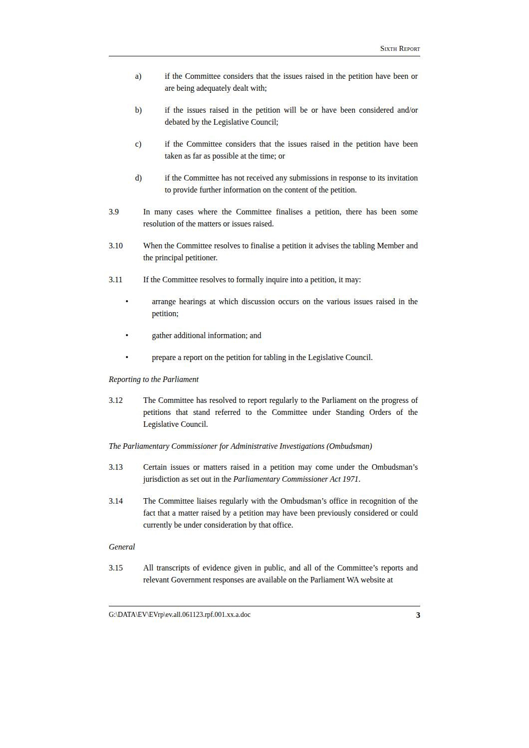Sixth Report
a) if the Committee considers that the issues raised in the petition have been or are being adequately dealt with;
b) if the issues raised in the petition will be or have been considered and/or debated by the Legislative Council;
c) if the Committee considers that the issues raised in the petition have been taken as far as possible at the time; or
d) if the Committee has not received any submissions in response to its invitation to provide further information on the content of the petition.
3.9 In many cases where the Committee finalises a petition, there has been some resolution of the matters or issues raised.
3.10 When the Committee resolves to finalise a petition it advises the tabling Member and the principal petitioner.
3.11 If the Committee resolves to formally inquire into a petition, it may:
• arrange hearings at which discussion occurs on the various issues raised in the petition;
• gather additional information; and
• prepare a report on the petition for tabling in the Legislative Council.
Reporting to the Parliament
3.12 The Committee has resolved to report regularly to the Parliament on the progress of petitions that stand referred to the Committee under Standing Orders of the Legislative Council.
The Parliamentary Commissioner for Administrative Investigations (Ombudsman)
3.13 Certain issues or matters raised in a petition may come under the Ombudsman’s jurisdiction as set out in the Parliamentary Commissioner Act 1971.
3.14 The Committee liaises regularly with the Ombudsman’s office in recognition of the fact that a matter raised by a petition may have been previously considered or could currently be under consideration by that office.
General
3.15 All transcripts of evidence given in public, and all of the Committee’s reports and relevant Government responses are available on the Parliament WA website at
G:\DATA\EV\EVrp\ev.all.061123.rpf.001.xx.a.doc 3